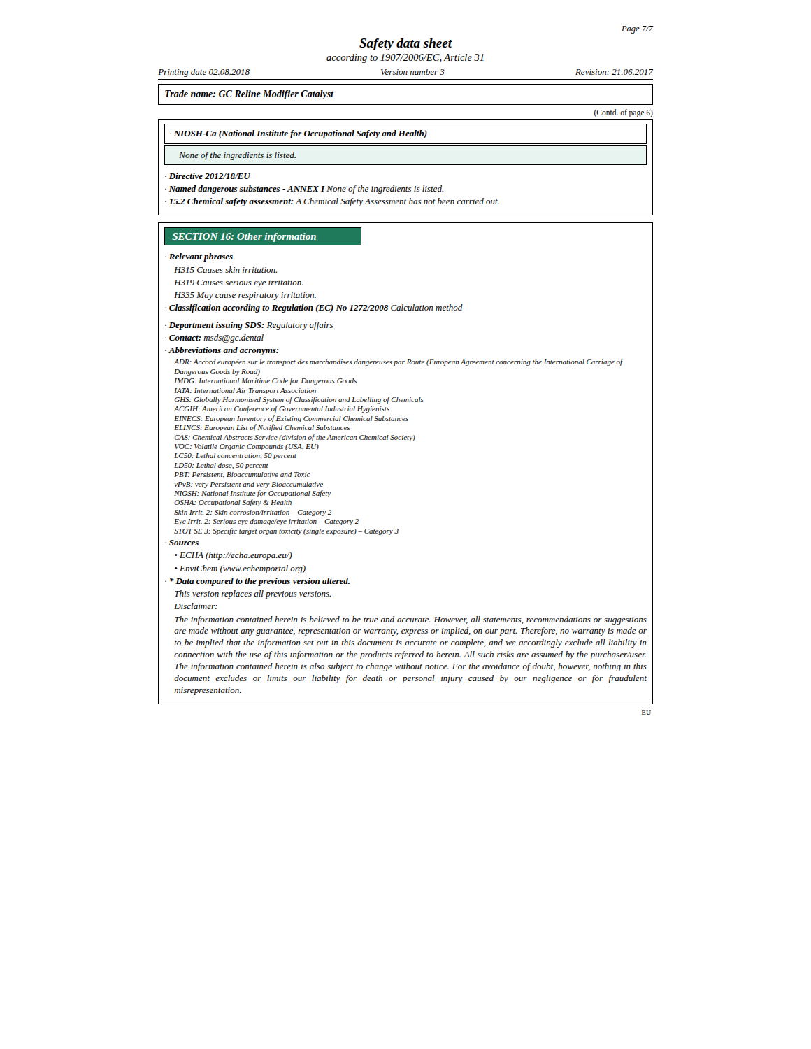Page 7/7
Safety data sheet
according to 1907/2006/EC, Article 31
Printing date 02.08.2018 Version number 3 Revision: 21.06.2017
Trade name: GC Reline Modifier Catalyst
(Contd. of page 6)
· NIOSH-Ca (National Institute for Occupational Safety and Health)
None of the ingredients is listed.
· Directive 2012/18/EU
· Named dangerous substances - ANNEX I None of the ingredients is listed.
· 15.2 Chemical safety assessment: A Chemical Safety Assessment has not been carried out.
SECTION 16: Other information
· Relevant phrases
H315 Causes skin irritation.
H319 Causes serious eye irritation.
H335 May cause respiratory irritation.
· Classification according to Regulation (EC) No 1272/2008 Calculation method
· Department issuing SDS: Regulatory affairs
· Contact: msds@gc.dental
· Abbreviations and acronyms:
ADR: Accord européen sur le transport des marchandises dangereuses par Route (European Agreement concerning the International Carriage of Dangerous Goods by Road)
IMDG: International Maritime Code for Dangerous Goods
IATA: International Air Transport Association
GHS: Globally Harmonised System of Classification and Labelling of Chemicals
ACGIH: American Conference of Governmental Industrial Hygienists
EINECS: European Inventory of Existing Commercial Chemical Substances
ELINCS: European List of Notified Chemical Substances
CAS: Chemical Abstracts Service (division of the American Chemical Society)
VOC: Volatile Organic Compounds (USA, EU)
LC50: Lethal concentration, 50 percent
LD50: Lethal dose, 50 percent
PBT: Persistent, Bioaccumulative and Toxic
vPvB: very Persistent and very Bioaccumulative
NIOSH: National Institute for Occupational Safety
OSHA: Occupational Safety & Health
Skin Irrit. 2: Skin corrosion/irritation – Category 2
Eye Irrit. 2: Serious eye damage/eye irritation – Category 2
STOT SE 3: Specific target organ toxicity (single exposure) – Category 3
· Sources
• ECHA (http://echa.europa.eu/)
• EnviChem (www.echemportal.org)
· * Data compared to the previous version altered.
This version replaces all previous versions.
Disclaimer:
The information contained herein is believed to be true and accurate. However, all statements, recommendations or suggestions are made without any guarantee, representation or warranty, express or implied, on our part. Therefore, no warranty is made or to be implied that the information set out in this document is accurate or complete, and we accordingly exclude all liability in connection with the use of this information or the products referred to herein. All such risks are assumed by the purchaser/user. The information contained herein is also subject to change without notice. For the avoidance of doubt, however, nothing in this document excludes or limits our liability for death or personal injury caused by our negligence or for fraudulent misrepresentation.
EU